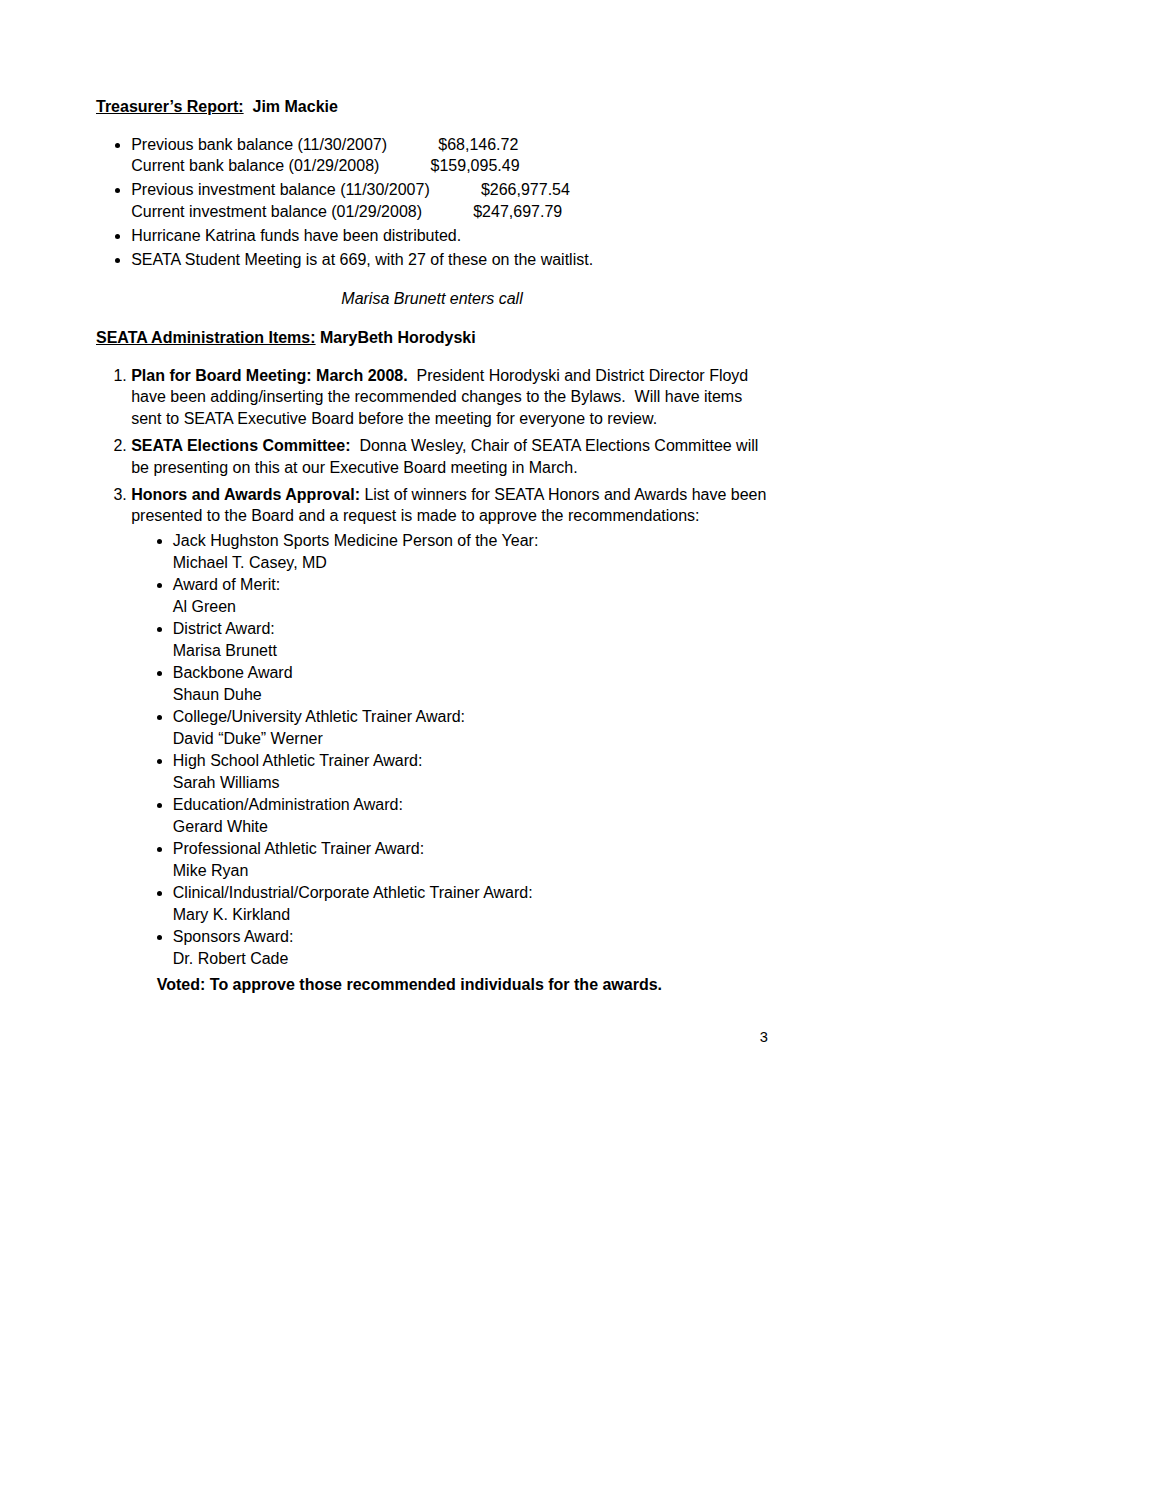Treasurer’s Report: Jim Mackie
Previous bank balance (11/30/2007) $68,146.72 Current bank balance (01/29/2008) $159,095.49
Previous investment balance (11/30/2007) $266,977.54 Current investment balance (01/29/2008) $247,697.79
Hurricane Katrina funds have been distributed.
SEATA Student Meeting is at 669, with 27 of these on the waitlist.
Marisa Brunett enters call
SEATA Administration Items: MaryBeth Horodyski
Plan for Board Meeting: March 2008. President Horodyski and District Director Floyd have been adding/inserting the recommended changes to the Bylaws. Will have items sent to SEATA Executive Board before the meeting for everyone to review.
SEATA Elections Committee: Donna Wesley, Chair of SEATA Elections Committee will be presenting on this at our Executive Board meeting in March.
Honors and Awards Approval: List of winners for SEATA Honors and Awards have been presented to the Board and a request is made to approve the recommendations:
Jack Hughston Sports Medicine Person of the Year:Michael T. Casey, MD
Award of Merit:Al Green
District Award:Marisa Brunett
Backbone AwardShaun Duhe
College/University Athletic Trainer Award:David “Duke” Werner
High School Athletic Trainer Award:Sarah Williams
Education/Administration Award:Gerard White
Professional Athletic Trainer Award:Mike Ryan
Clinical/Industrial/Corporate Athletic Trainer Award:Mary K. Kirkland
Sponsors Award:Dr. Robert Cade
Voted: To approve those recommended individuals for the awards.
3